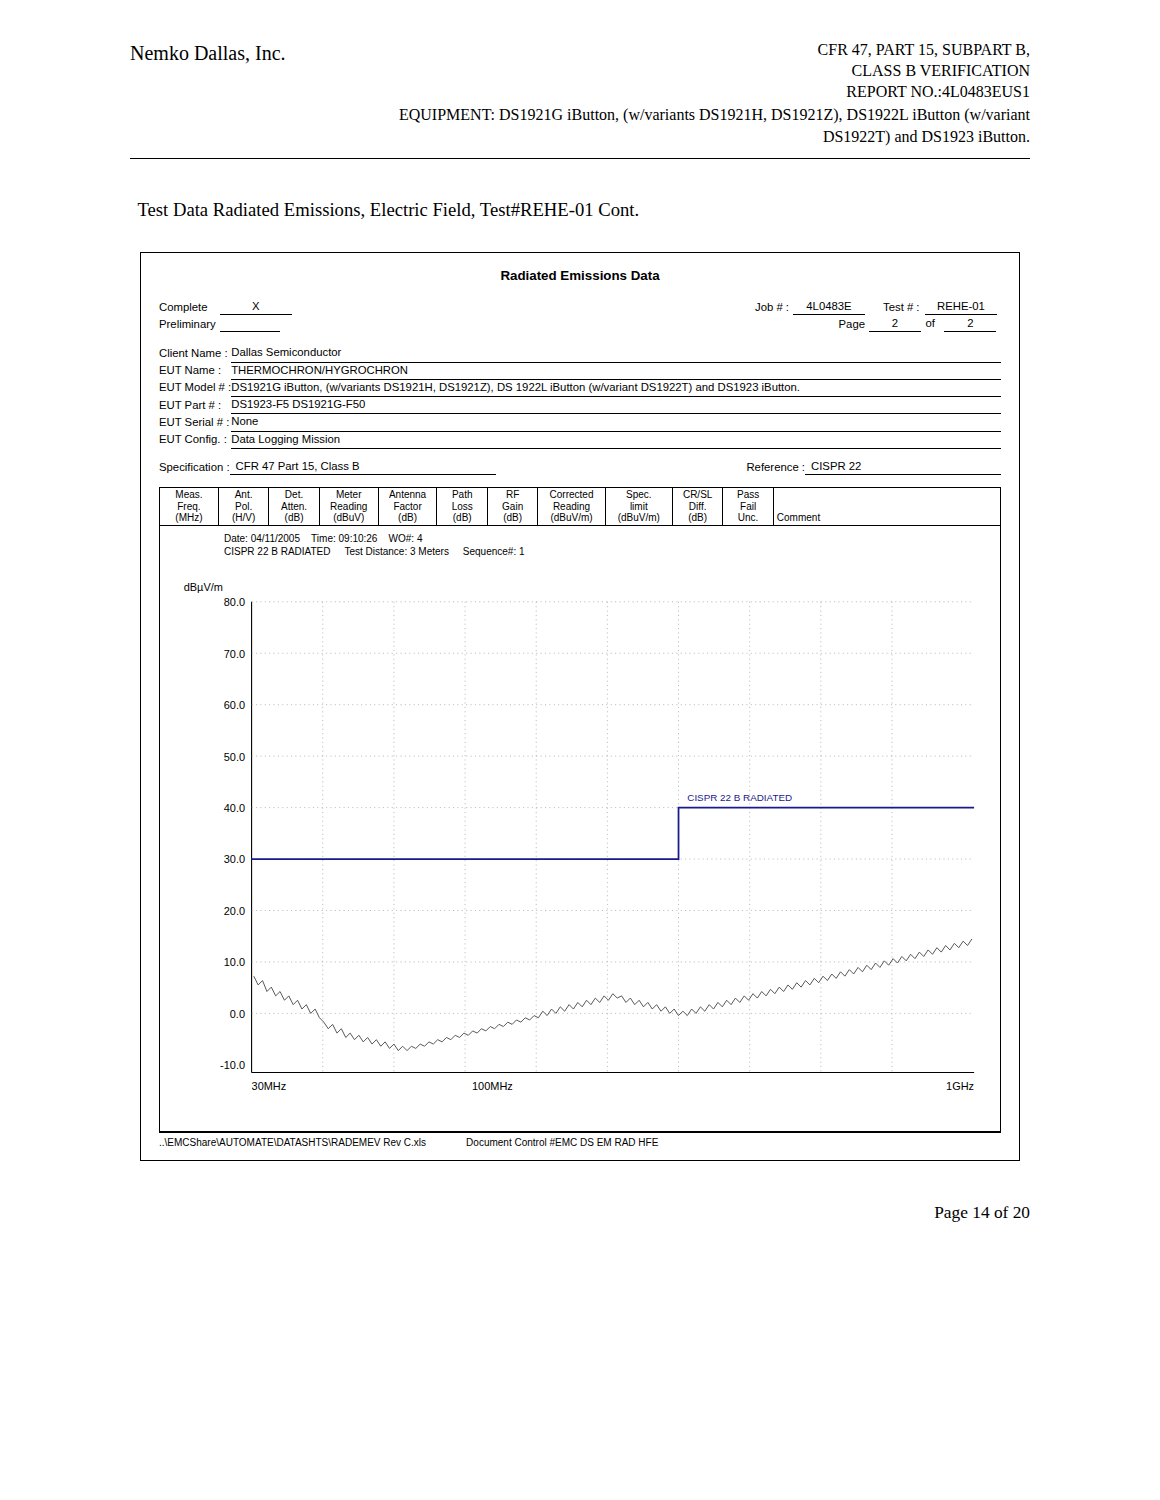Nemko Dallas, Inc.
CFR 47, PART 15, SUBPART B,
CLASS B VERIFICATION
REPORT NO.:4L0483EUS1
EQUIPMENT: DS1921G iButton, (w/variants DS1921H, DS1921Z), DS1922L iButton (w/variant
DS1922T) and DS1923 iButton.
Test Data Radiated Emissions, Electric Field, Test#REHE-01 Cont.
Radiated Emissions Data
| Complete | X |
| Preliminary | |
| Job # : | 4L0483E | Test # : | REHE-01 |
| | Page | 2 | of 2 |
| Client Name : | Dallas Semiconductor |
| EUT Name : | THERMOCHRON/HYGROCHRON |
| EUT Model # : | DS1921G iButton, (w/variants DS1921H, DS1921Z), DS 1922L iButton (w/variant DS1922T) and DS1923 iButton. |
| EUT Part # : | DS1923-F5 DS1921G-F50 |
| EUT Serial # : | None |
| EUT Config. : | Data Logging Mission |
Specification : CFR 47 Part 15, Class B
Reference : CISPR 22
| Meas. Freq. (MHz) | Ant. Pol. (H/V) | Det. Atten. (dB) | Meter Reading (dBuV) | Antenna Factor (dB) | Path Loss (dB) | RF Gain (dB) | Corrected Reading (dBuV/m) | Spec. limit (dBuV/m) | CR/SL Diff. (dB) | Pass Fail Unc. | Comment |
| --- | --- | --- | --- | --- | --- | --- | --- | --- | --- | --- | --- |
Date: 04/11/2005 Time: 09:10:26 WO#: 4
CISPR 22 B RADIATED Test Distance: 3 Meters Sequence#: 1
dBµV/m 80.0 70.0 60.0 50.0 40.0 30.0 20.0 10.0 0.0 -10.0 CISPR 22 B RADIATED 30MHz 100MHz 1GHz
..\EMCShare\AUTOMATE\DATASHTS\RADEMEV Rev C.xlsDocument Control #EMC DS EM RAD HFE
Page 14 of 20